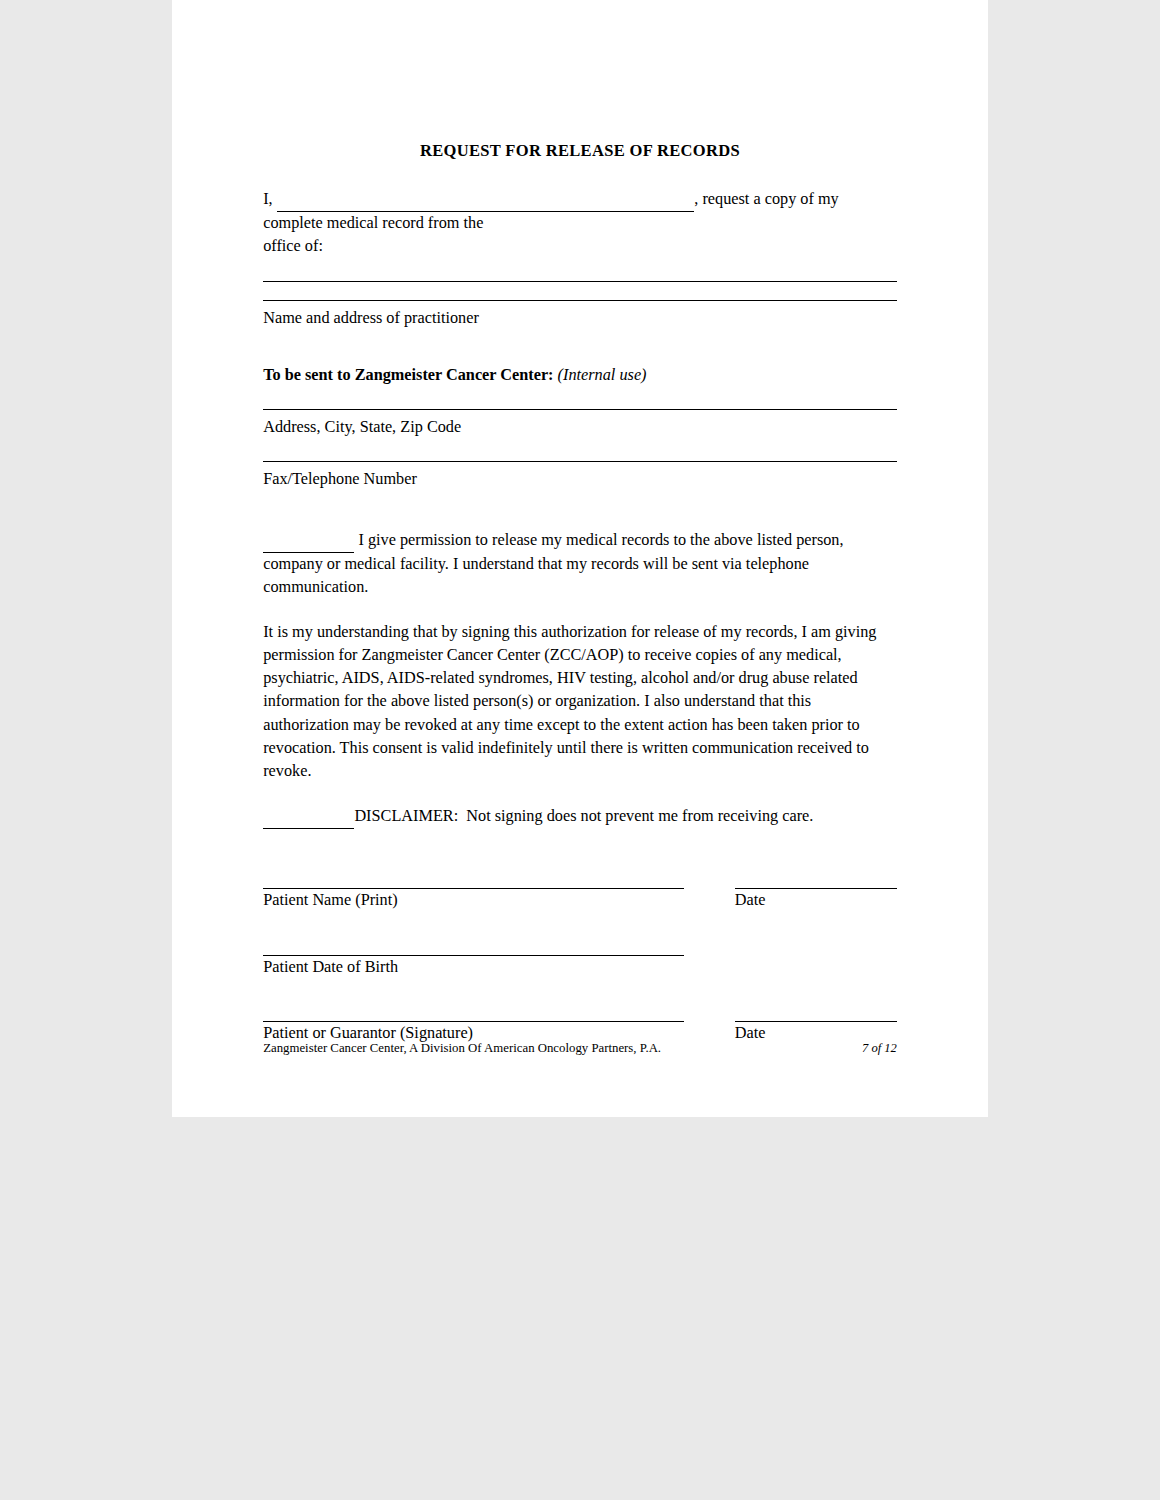REQUEST FOR RELEASE OF RECORDS
I, , request a copy of my complete medical record from the
office of:
Name and address of practitioner
To be sent to Zangmeister Cancer Center: (Internal use)
Address, City, State, Zip Code
Fax/Telephone Number
I give permission to release my medical records to the above listed person, company or medical facility. I understand that my records will be sent via telephone communication.
It is my understanding that by signing this authorization for release of my records, I am giving permission for Zangmeister Cancer Center (ZCC/AOP) to receive copies of any medical, psychiatric, AIDS, AIDS-related syndromes, HIV testing, alcohol and/or drug abuse related information for the above listed person(s) or organization. I also understand that this authorization may be revoked at any time except to the extent action has been taken prior to revocation. This consent is valid indefinitely until there is written communication received to revoke.
DISCLAIMER: Not signing does not prevent me from receiving care.
| Patient Name (Print) | | Date |
| Patient Date of Birth | | |
| Patient or Guarantor (Signature) | | Date |
Zangmeister Cancer Center, A Division Of American Oncology Partners, P.A. 7 of 12